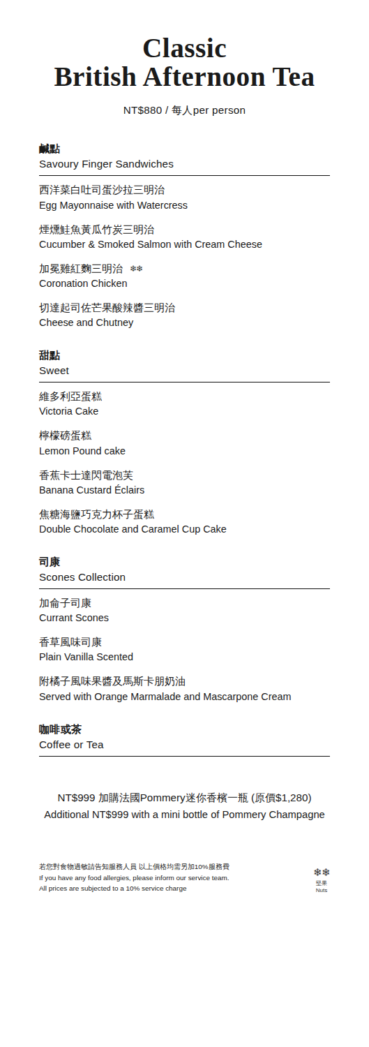Classic British Afternoon Tea
NT$880 / 每人per person
鹹點
Savoury Finger Sandwiches
西洋菜白吐司蛋沙拉三明治 Egg Mayonnaise with Watercress
煙燻鮭魚黃瓜竹炭三明治 Cucumber & Smoked Salmon with Cream Cheese
加冕雞紅麴三明治 ❄❄ Coronation Chicken
切達起司佐芒果酸辣醬三明治 Cheese and Chutney
甜點
Sweet
維多利亞蛋糕 Victoria Cake
檸檬磅蛋糕 Lemon Pound cake
香蕉卡士達閃電泡芙 Banana Custard Éclairs
焦糖海鹽巧克力杯子蛋糕 Double Chocolate and Caramel Cup Cake
司康
Scones Collection
加侖子司康 Currant Scones
香草風味司康 Plain Vanilla Scented
附橘子風味果醬及馬斯卡朋奶油 Served with Orange Marmalade and Mascarpone Cream
咖啡或茶
Coffee or Tea
NT$999 加購法國Pommery迷你香檳一瓶 (原價$1,280) Additional NT$999 with a mini bottle of Pommery Champagne
若您對食物過敏請告知服務人員 以上價格均需另加10%服務費
If you have any food allergies, please inform our service team.
All prices are subjected to a 10% service charge
❄❄ 堅果
Nuts